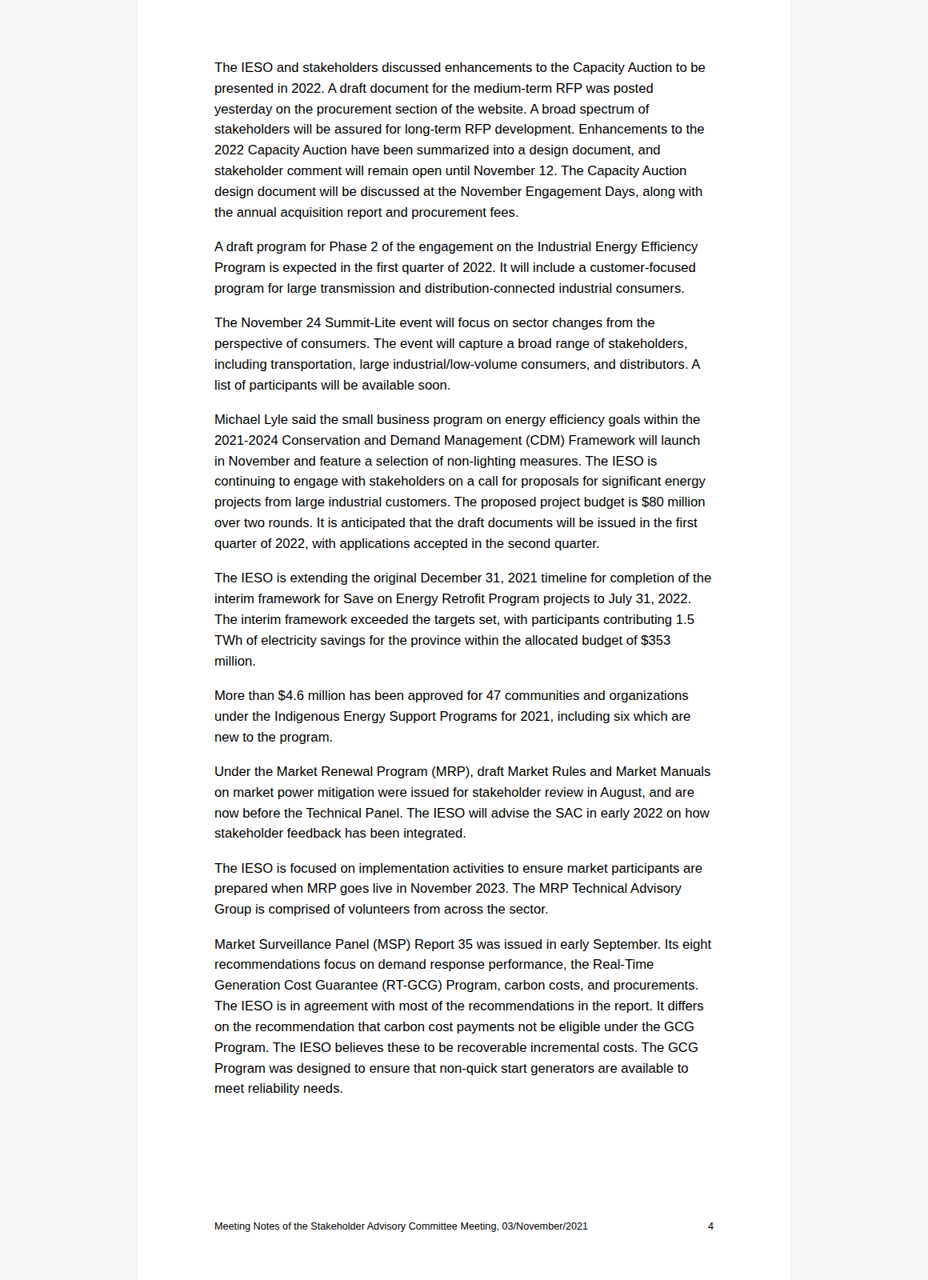The IESO and stakeholders discussed enhancements to the Capacity Auction to be presented in 2022. A draft document for the medium-term RFP was posted yesterday on the procurement section of the website. A broad spectrum of stakeholders will be assured for long-term RFP development. Enhancements to the 2022 Capacity Auction have been summarized into a design document, and stakeholder comment will remain open until November 12. The Capacity Auction design document will be discussed at the November Engagement Days, along with the annual acquisition report and procurement fees.
A draft program for Phase 2 of the engagement on the Industrial Energy Efficiency Program is expected in the first quarter of 2022. It will include a customer-focused program for large transmission and distribution-connected industrial consumers.
The November 24 Summit-Lite event will focus on sector changes from the perspective of consumers. The event will capture a broad range of stakeholders, including transportation, large industrial/low-volume consumers, and distributors. A list of participants will be available soon.
Michael Lyle said the small business program on energy efficiency goals within the 2021-2024 Conservation and Demand Management (CDM) Framework will launch in November and feature a selection of non-lighting measures. The IESO is continuing to engage with stakeholders on a call for proposals for significant energy projects from large industrial customers. The proposed project budget is $80 million over two rounds. It is anticipated that the draft documents will be issued in the first quarter of 2022, with applications accepted in the second quarter.
The IESO is extending the original December 31, 2021 timeline for completion of the interim framework for Save on Energy Retrofit Program projects to July 31, 2022. The interim framework exceeded the targets set, with participants contributing 1.5 TWh of electricity savings for the province within the allocated budget of $353 million.
More than $4.6 million has been approved for 47 communities and organizations under the Indigenous Energy Support Programs for 2021, including six which are new to the program.
Under the Market Renewal Program (MRP), draft Market Rules and Market Manuals on market power mitigation were issued for stakeholder review in August, and are now before the Technical Panel. The IESO will advise the SAC in early 2022 on how stakeholder feedback has been integrated.
The IESO is focused on implementation activities to ensure market participants are prepared when MRP goes live in November 2023. The MRP Technical Advisory Group is comprised of volunteers from across the sector.
Market Surveillance Panel (MSP) Report 35 was issued in early September. Its eight recommendations focus on demand response performance, the Real-Time Generation Cost Guarantee (RT-GCG) Program, carbon costs, and procurements. The IESO is in agreement with most of the recommendations in the report. It differs on the recommendation that carbon cost payments not be eligible under the GCG Program. The IESO believes these to be recoverable incremental costs. The GCG Program was designed to ensure that non-quick start generators are available to meet reliability needs.
Meeting Notes of the Stakeholder Advisory Committee Meeting, 03/November/2021 4